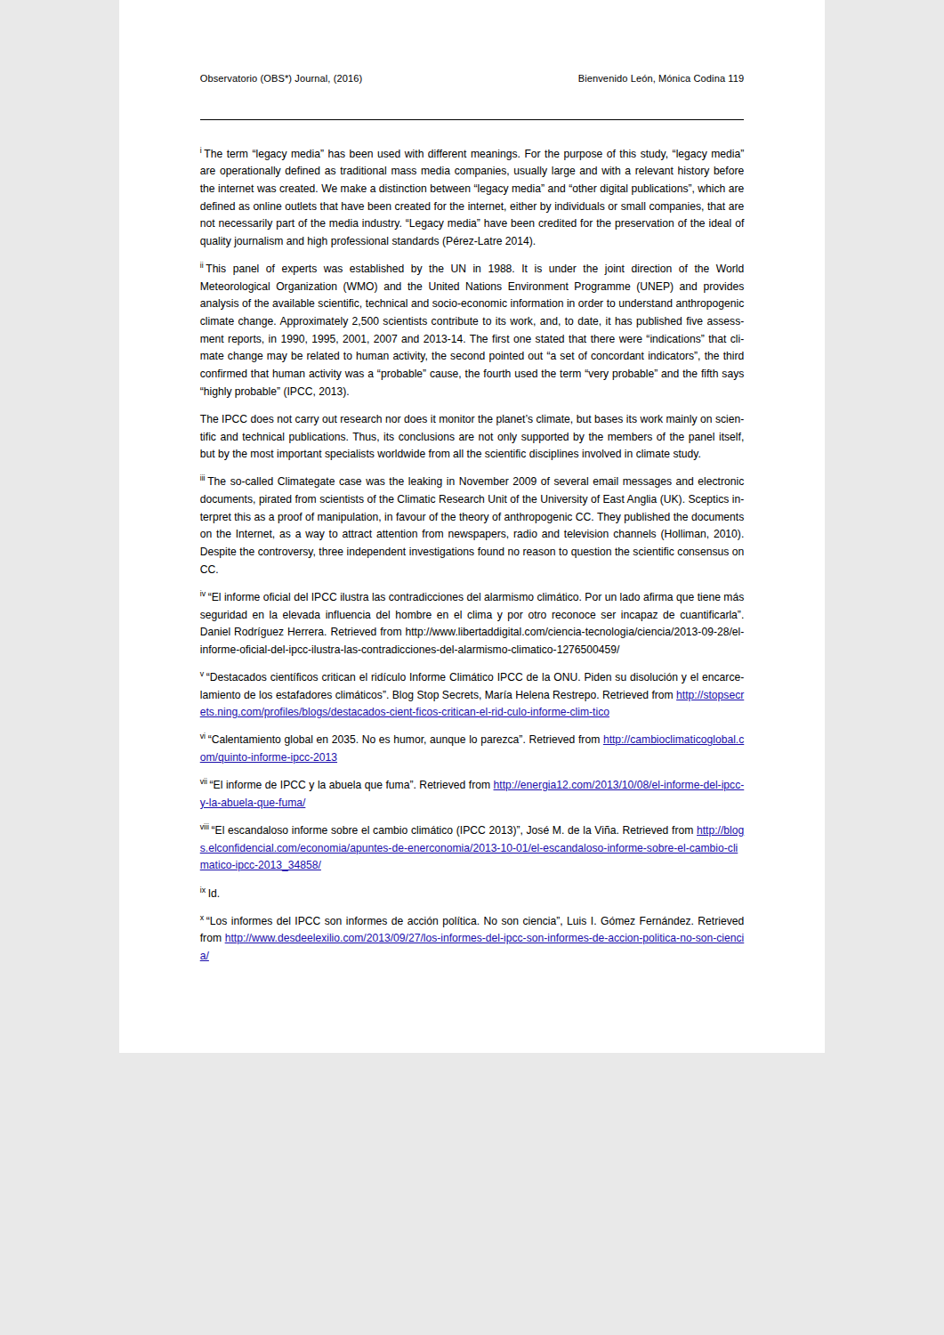Observatorio (OBS*) Journal, (2016) Bienvenido León, Mónica Codina 119
iThe term “legacy media” has been used with different meanings. For the purpose of this study, “legacy media” are operationally defined as traditional mass media companies, usually large and with a relevant history before the internet was created. We make a distinction between “legacy media” and “other digital publications”, which are defined as online outlets that have been created for the internet, either by individuals or small companies, that are not necessarily part of the media industry. “Legacy media” have been credited for the preservation of the ideal of quality journalism and high professional standards (Pérez-Latre 2014).
iiThis panel of experts was established by the UN in 1988. It is under the joint direction of the World Meteorological Organization (WMO) and the United Nations Environment Programme (UNEP) and provides analysis of the available scientific, technical and socio-economic information in order to understand anthropogenic climate change. Approximately 2,500 scientists contribute to its work, and, to date, it has published five assessment reports, in 1990, 1995, 2001, 2007 and 2013-14. The first one stated that there were “indications” that climate change may be related to human activity, the second pointed out “a set of concordant indicators”, the third confirmed that human activity was a “probable” cause, the fourth used the term “very probable” and the fifth says “highly probable” (IPCC, 2013).
The IPCC does not carry out research nor does it monitor the planet’s climate, but bases its work mainly on scientific and technical publications. Thus, its conclusions are not only supported by the members of the panel itself, but by the most important specialists worldwide from all the scientific disciplines involved in climate study.
iiiThe so-called Climategate case was the leaking in November 2009 of several email messages and electronic documents, pirated from scientists of the Climatic Research Unit of the University of East Anglia (UK). Sceptics interpret this as a proof of manipulation, in favour of the theory of anthropogenic CC. They published the documents on the Internet, as a way to attract attention from newspapers, radio and television channels (Holliman, 2010). Despite the controversy, three independent investigations found no reason to question the scientific consensus on CC.
iv“El informe oficial del IPCC ilustra las contradicciones del alarmismo climático. Por un lado afirma que tiene más seguridad en la elevada influencia del hombre en el clima y por otro reconoce ser incapaz de cuantificarla”. Daniel Rodríguez Herrera. Retrieved from http://www.libertaddigital.com/ciencia-tecnologia/ciencia/2013-09-28/el-informe-oficial-del-ipcc-ilustra-las-contradicciones-del-alarmismo-climatico-1276500459/
v“Destacados científicos critican el ridículo Informe Climático IPCC de la ONU. Piden su disolución y el encarcelamiento de los estafadores climáticos”. Blog Stop Secrets, María Helena Restrepo. Retrieved from http://stopsecrets.ning.com/profiles/blogs/destacados-cient-ficos-critican-el-rid-culo-informe-clim-tico
vi“Calentamiento global en 2035. No es humor, aunque lo parezca”. Retrieved from http://cambioclimaticoglobal.com/quinto-informe-ipcc-2013
vii“El informe de IPCC y la abuela que fuma”. Retrieved from http://energia12.com/2013/10/08/el-informe-del-ipcc-y-la-abuela-que-fuma/
viii“El escandaloso informe sobre el cambio climático (IPCC 2013)”, José M. de la Viña. Retrieved from http://blogs.elconfidencial.com/economia/apuntes-de-enerconomia/2013-10-01/el-escandaloso-informe-sobre-el-cambio-climatico-ipcc-2013_34858/
ixId.
x“Los informes del IPCC son informes de acción política. No son ciencia”, Luis I. Gómez Fernández. Retrieved from http://www.desdeelexilio.com/2013/09/27/los-informes-del-ipcc-son-informes-de-accion-politica-no-son-ciencia/